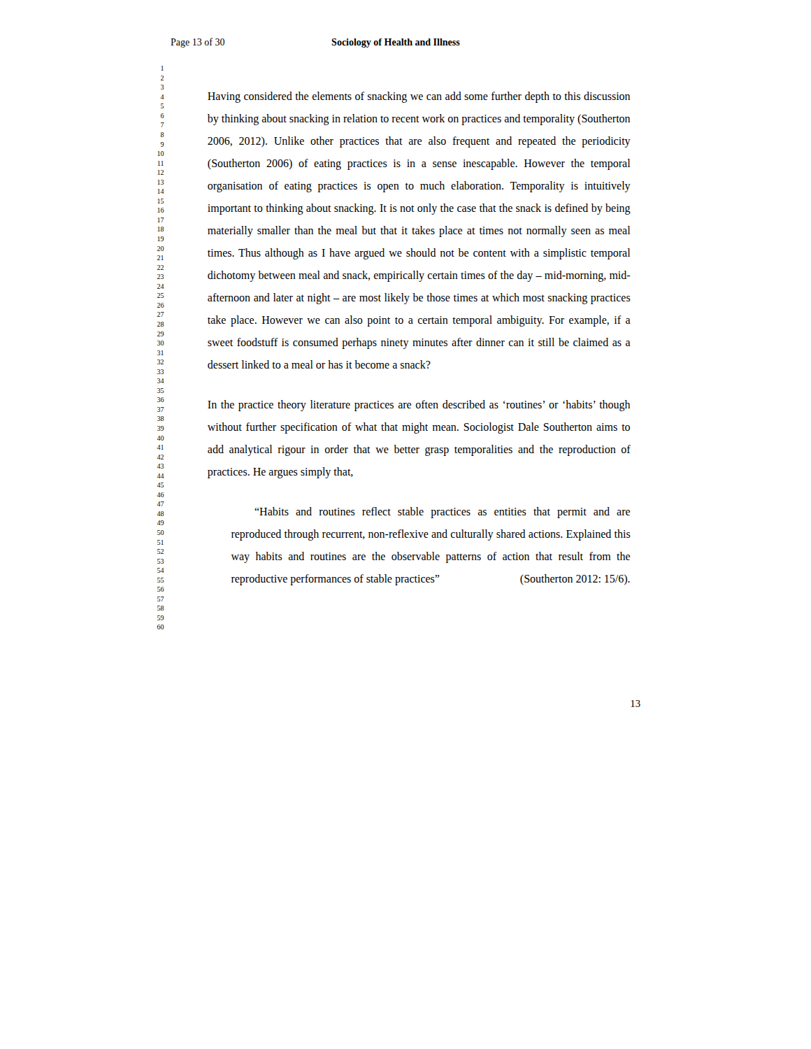Page 13 of 30 Sociology of Health and Illness
1
2
3
4
5
6
7
8
9
10
11
12
13
14
15
16
17
18
19
20
21
22
23
24
25
26
27
28
29
30
31
32
33
34
35
36
37
38
39
40
41
42
43
44
45
46
47
48
49
50
51
52
53
54
55
56
57
58
59
60
Having considered the elements of snacking we can add some further depth to this discussion by thinking about snacking in relation to recent work on practices and temporality (Southerton 2006, 2012). Unlike other practices that are also frequent and repeated the periodicity (Southerton 2006) of eating practices is in a sense inescapable. However the temporal organisation of eating practices is open to much elaboration. Temporality is intuitively important to thinking about snacking. It is not only the case that the snack is defined by being materially smaller than the meal but that it takes place at times not normally seen as meal times. Thus although as I have argued we should not be content with a simplistic temporal dichotomy between meal and snack, empirically certain times of the day – mid-morning, mid-afternoon and later at night – are most likely be those times at which most snacking practices take place. However we can also point to a certain temporal ambiguity. For example, if a sweet foodstuff is consumed perhaps ninety minutes after dinner can it still be claimed as a dessert linked to a meal or has it become a snack?
In the practice theory literature practices are often described as ‘routines’ or ‘habits’ though without further specification of what that might mean. Sociologist Dale Southerton aims to add analytical rigour in order that we better grasp temporalities and the reproduction of practices. He argues simply that,
“Habits and routines reflect stable practices as entities that permit and are reproduced through recurrent, non-reflexive and culturally shared actions. Explained this way habits and routines are the observable patterns of action that result from the reproductive performances of stable practices” (Southerton 2012: 15/6).
13